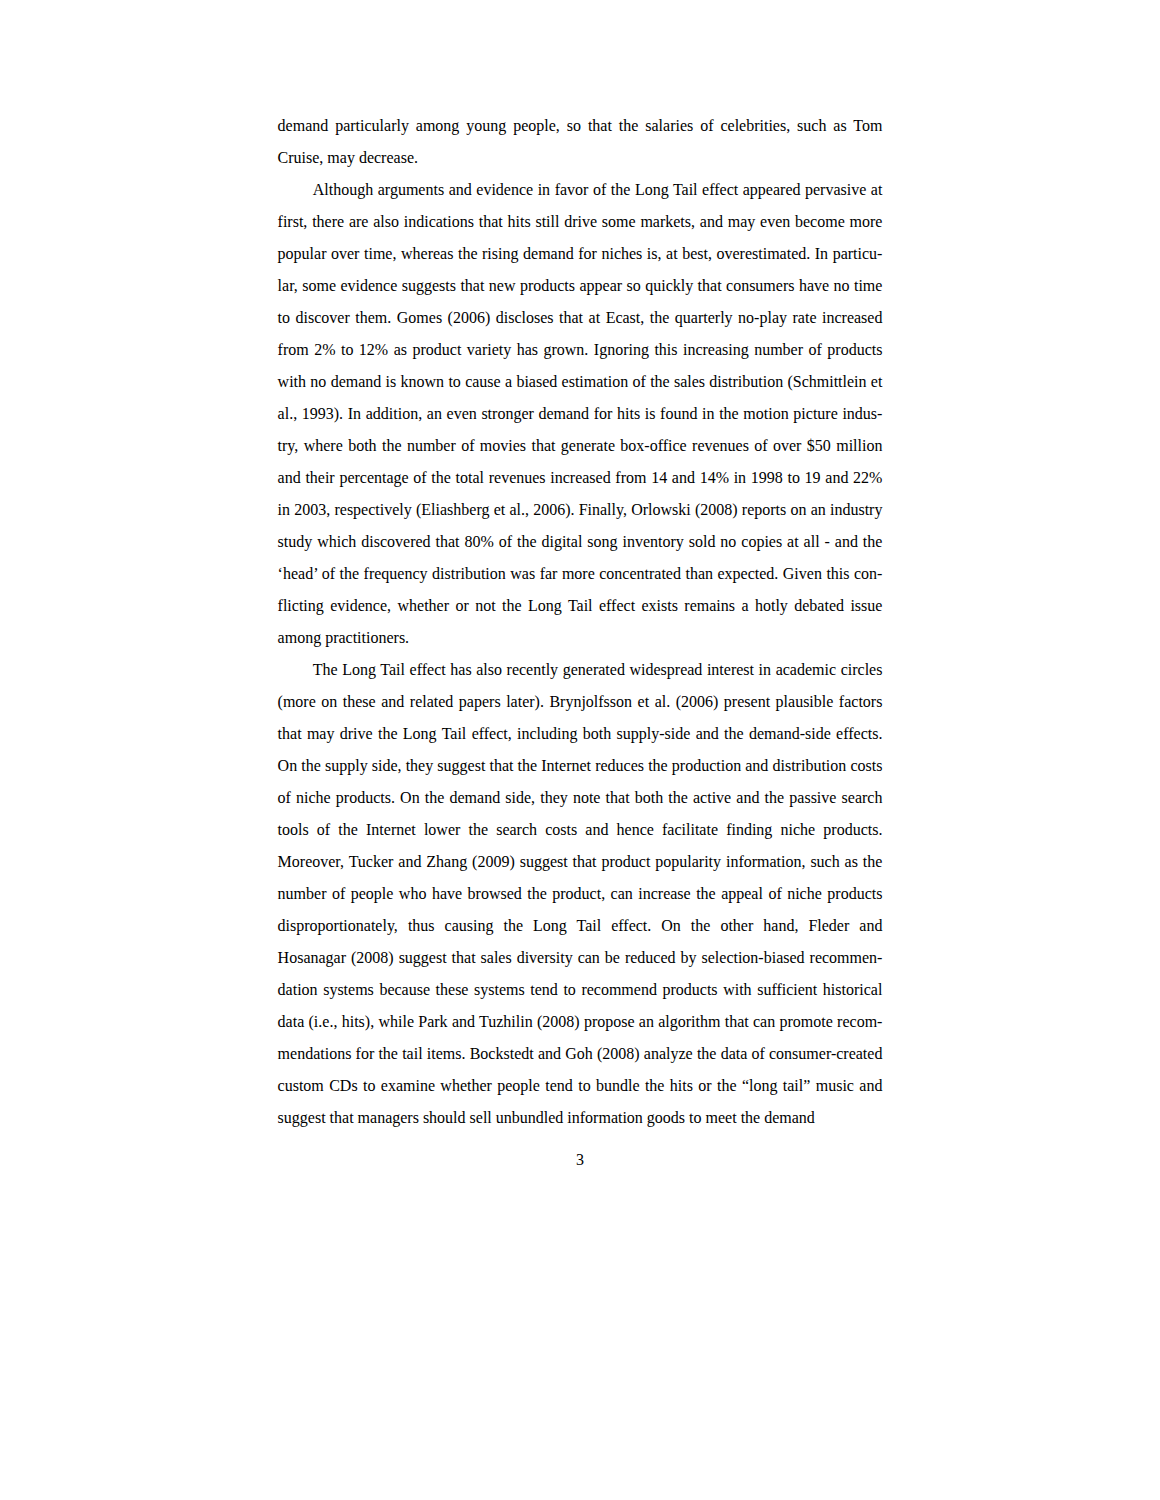demand particularly among young people, so that the salaries of celebrities, such as Tom Cruise, may decrease.
Although arguments and evidence in favor of the Long Tail effect appeared pervasive at first, there are also indications that hits still drive some markets, and may even become more popular over time, whereas the rising demand for niches is, at best, overestimated. In particular, some evidence suggests that new products appear so quickly that consumers have no time to discover them. Gomes (2006) discloses that at Ecast, the quarterly no-play rate increased from 2% to 12% as product variety has grown. Ignoring this increasing number of products with no demand is known to cause a biased estimation of the sales distribution (Schmittlein et al., 1993). In addition, an even stronger demand for hits is found in the motion picture industry, where both the number of movies that generate box-office revenues of over $50 million and their percentage of the total revenues increased from 14 and 14% in 1998 to 19 and 22% in 2003, respectively (Eliashberg et al., 2006). Finally, Orlowski (2008) reports on an industry study which discovered that 80% of the digital song inventory sold no copies at all - and the ‘head’ of the frequency distribution was far more concentrated than expected. Given this conflicting evidence, whether or not the Long Tail effect exists remains a hotly debated issue among practitioners.
The Long Tail effect has also recently generated widespread interest in academic circles (more on these and related papers later). Brynjolfsson et al. (2006) present plausible factors that may drive the Long Tail effect, including both supply-side and the demand-side effects. On the supply side, they suggest that the Internet reduces the production and distribution costs of niche products. On the demand side, they note that both the active and the passive search tools of the Internet lower the search costs and hence facilitate finding niche products. Moreover, Tucker and Zhang (2009) suggest that product popularity information, such as the number of people who have browsed the product, can increase the appeal of niche products disproportionately, thus causing the Long Tail effect. On the other hand, Fleder and Hosanagar (2008) suggest that sales diversity can be reduced by selection-biased recommendation systems because these systems tend to recommend products with sufficient historical data (i.e., hits), while Park and Tuzhilin (2008) propose an algorithm that can promote recommendations for the tail items. Bockstedt and Goh (2008) analyze the data of consumer-created custom CDs to examine whether people tend to bundle the hits or the “long tail” music and suggest that managers should sell unbundled information goods to meet the demand
3